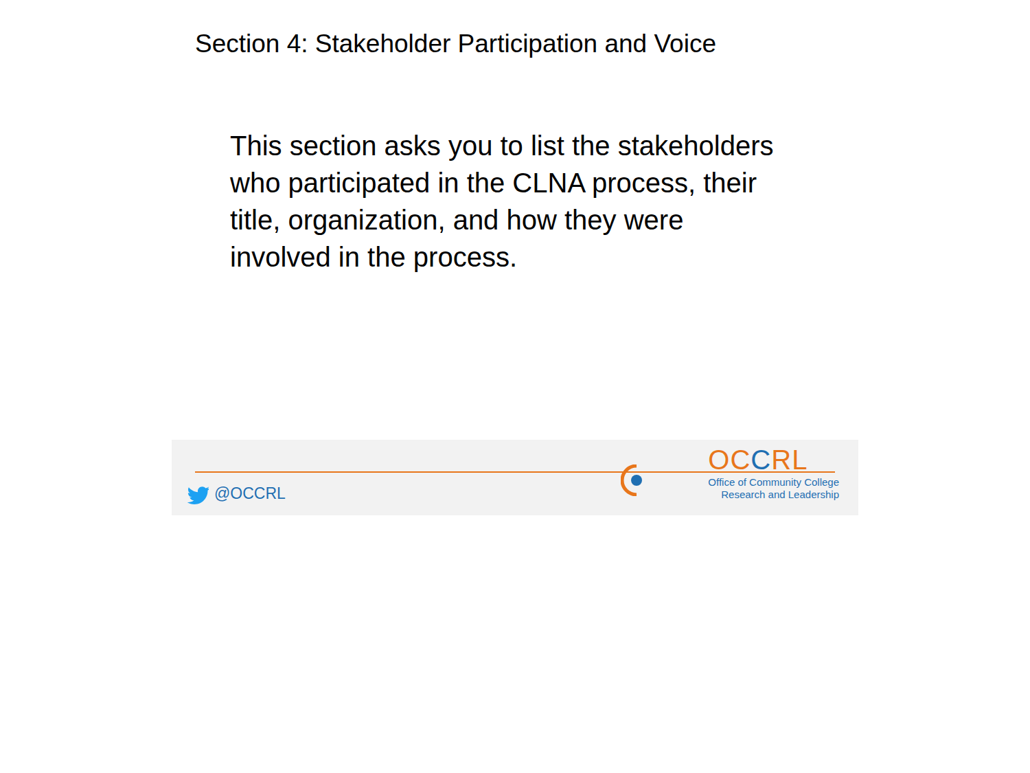Section 4: Stakeholder Participation and Voice
This section asks you to list the stakeholders who participated in the CLNA process, their title, organization, and how they were involved in the process.
@OCCRL
OCCRL
Office of Community College
Research and Leadership